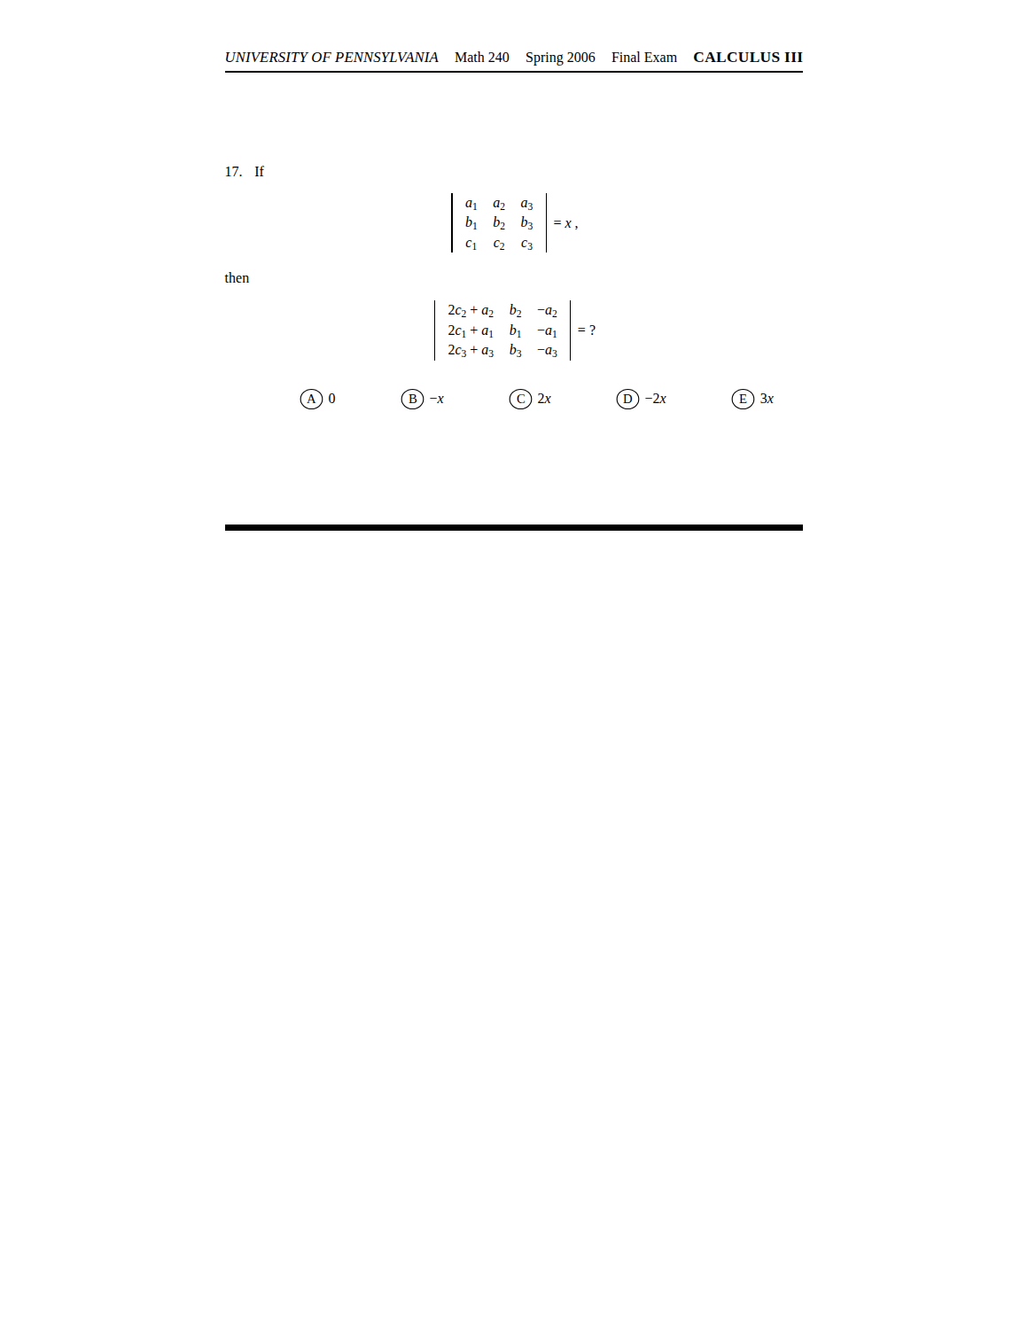UNIVERSITY OF PENNSYLVANIA Math 240 Spring 2006 Final Exam CALCULUS III
17.
If
| a 1 | a 2 | a 3 |
| b 1 | b 2 | b 3 |
| c 1 | c 2 | c 3 |
= x ,
then
| 2 c 2 + a 2 | b 2 | − a 2 |
| 2 c 1 + a 1 | b 1 | − a 1 |
| 2 c 3 + a 3 | b 3 | − a 3 |
= ?
A 0
B −x
C 2x
D −2x
E 3x